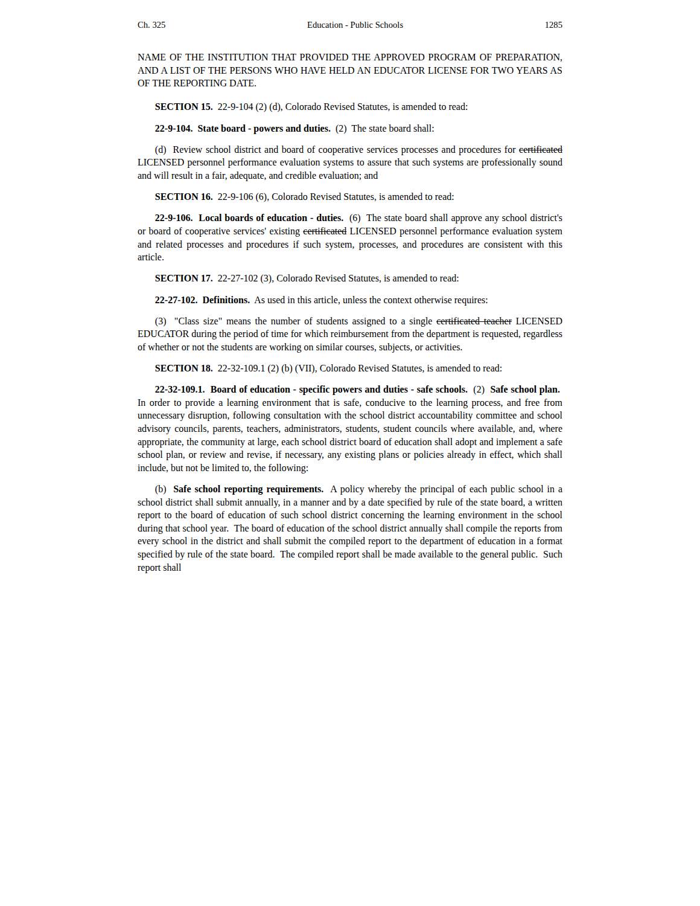Ch. 325 Education - Public Schools 1285
Name of the institution that provided the approved program of preparation, and a list of the persons who have held an educator license for two years as of the reporting date.
SECTION 15. 22-9-104 (2) (d), Colorado Revised Statutes, is amended to read:
22-9-104. State board - powers and duties. (2) The state board shall:
(d) Review school district and board of cooperative services processes and procedures for certificated LICENSED personnel performance evaluation systems to assure that such systems are professionally sound and will result in a fair, adequate, and credible evaluation; and
SECTION 16. 22-9-106 (6), Colorado Revised Statutes, is amended to read:
22-9-106. Local boards of education - duties. (6) The state board shall approve any school district's or board of cooperative services' existing certificated LICENSED personnel performance evaluation system and related processes and procedures if such system, processes, and procedures are consistent with this article.
SECTION 17. 22-27-102 (3), Colorado Revised Statutes, is amended to read:
22-27-102. Definitions. As used in this article, unless the context otherwise requires:
(3) "Class size" means the number of students assigned to a single certificated teacher LICENSED EDUCATOR during the period of time for which reimbursement from the department is requested, regardless of whether or not the students are working on similar courses, subjects, or activities.
SECTION 18. 22-32-109.1 (2) (b) (VII), Colorado Revised Statutes, is amended to read:
22-32-109.1. Board of education - specific powers and duties - safe schools. (2) Safe school plan. In order to provide a learning environment that is safe, conducive to the learning process, and free from unnecessary disruption, following consultation with the school district accountability committee and school advisory councils, parents, teachers, administrators, students, student councils where available, and, where appropriate, the community at large, each school district board of education shall adopt and implement a safe school plan, or review and revise, if necessary, any existing plans or policies already in effect, which shall include, but not be limited to, the following:
(b) Safe school reporting requirements. A policy whereby the principal of each public school in a school district shall submit annually, in a manner and by a date specified by rule of the state board, a written report to the board of education of such school district concerning the learning environment in the school during that school year. The board of education of the school district annually shall compile the reports from every school in the district and shall submit the compiled report to the department of education in a format specified by rule of the state board. The compiled report shall be made available to the general public. Such report shall